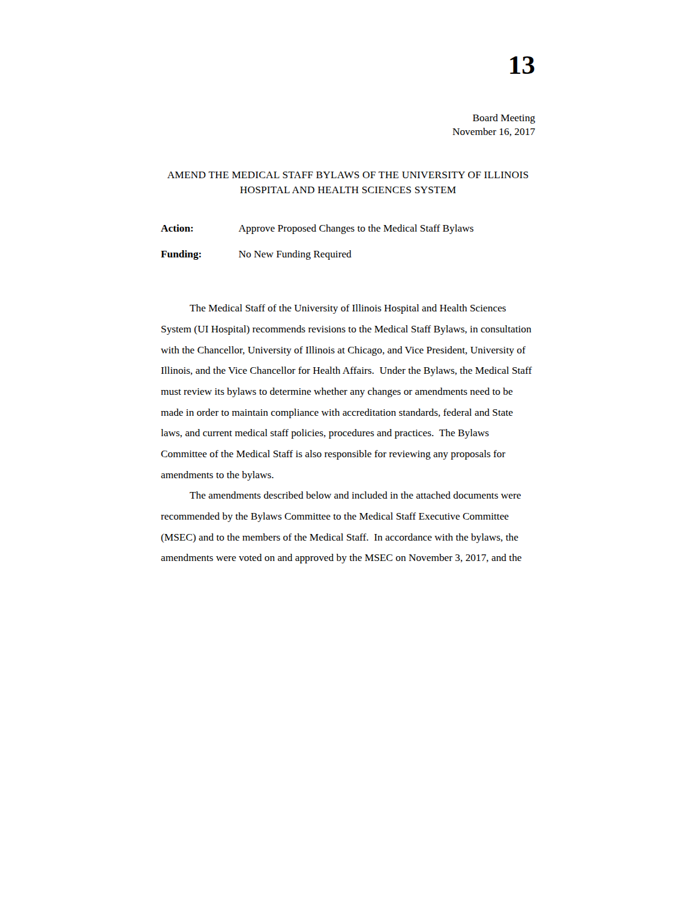13
Board Meeting
November 16, 2017
Amend the Medical Staff Bylaws of the University of Illinois
Hospital and Health Sciences System
| Action: | Approve Proposed Changes to the Medical Staff Bylaws |
| Funding: | No New Funding Required |
The Medical Staff of the University of Illinois Hospital and Health Sciences System (UI Hospital) recommends revisions to the Medical Staff Bylaws, in consultation with the Chancellor, University of Illinois at Chicago, and Vice President, University of Illinois, and the Vice Chancellor for Health Affairs. Under the Bylaws, the Medical Staff must review its bylaws to determine whether any changes or amendments need to be made in order to maintain compliance with accreditation standards, federal and State laws, and current medical staff policies, procedures and practices. The Bylaws Committee of the Medical Staff is also responsible for reviewing any proposals for amendments to the bylaws.
The amendments described below and included in the attached documents were recommended by the Bylaws Committee to the Medical Staff Executive Committee (MSEC) and to the members of the Medical Staff. In accordance with the bylaws, the amendments were voted on and approved by the MSEC on November 3, 2017, and the